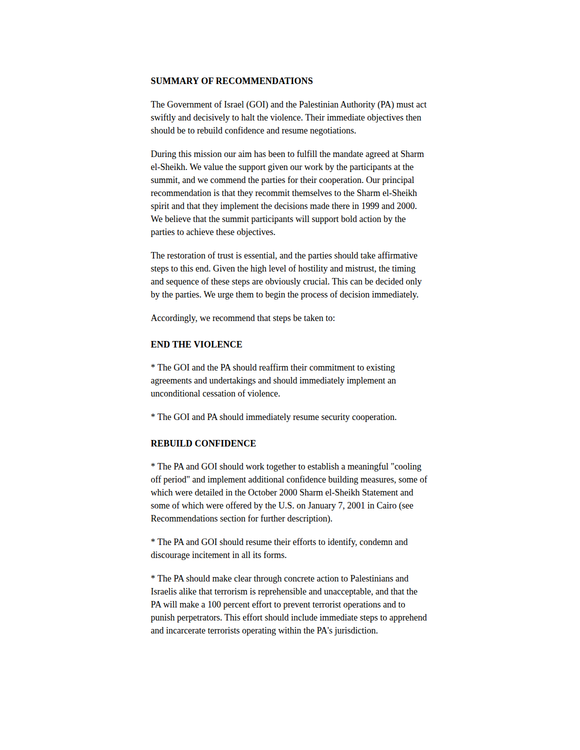SUMMARY OF RECOMMENDATIONS
The Government of Israel (GOI) and the Palestinian Authority (PA) must act swiftly and decisively to halt the violence. Their immediate objectives then should be to rebuild confidence and resume negotiations.
During this mission our aim has been to fulfill the mandate agreed at Sharm el-Sheikh. We value the support given our work by the participants at the summit, and we commend the parties for their cooperation. Our principal recommendation is that they recommit themselves to the Sharm el-Sheikh spirit and that they implement the decisions made there in 1999 and 2000. We believe that the summit participants will support bold action by the parties to achieve these objectives.
The restoration of trust is essential, and the parties should take affirmative steps to this end. Given the high level of hostility and mistrust, the timing and sequence of these steps are obviously crucial. This can be decided only by the parties. We urge them to begin the process of decision immediately.
Accordingly, we recommend that steps be taken to:
END THE VIOLENCE
* The GOI and the PA should reaffirm their commitment to existing agreements and undertakings and should immediately implement an unconditional cessation of violence.
* The GOI and PA should immediately resume security cooperation.
REBUILD CONFIDENCE
* The PA and GOI should work together to establish a meaningful "cooling off period" and implement additional confidence building measures, some of which were detailed in the October 2000 Sharm el-Sheikh Statement and some of which were offered by the U.S. on January 7, 2001 in Cairo (see Recommendations section for further description).
* The PA and GOI should resume their efforts to identify, condemn and discourage incitement in all its forms.
* The PA should make clear through concrete action to Palestinians and Israelis alike that terrorism is reprehensible and unacceptable, and that the PA will make a 100 percent effort to prevent terrorist operations and to punish perpetrators. This effort should include immediate steps to apprehend and incarcerate terrorists operating within the PA's jurisdiction.